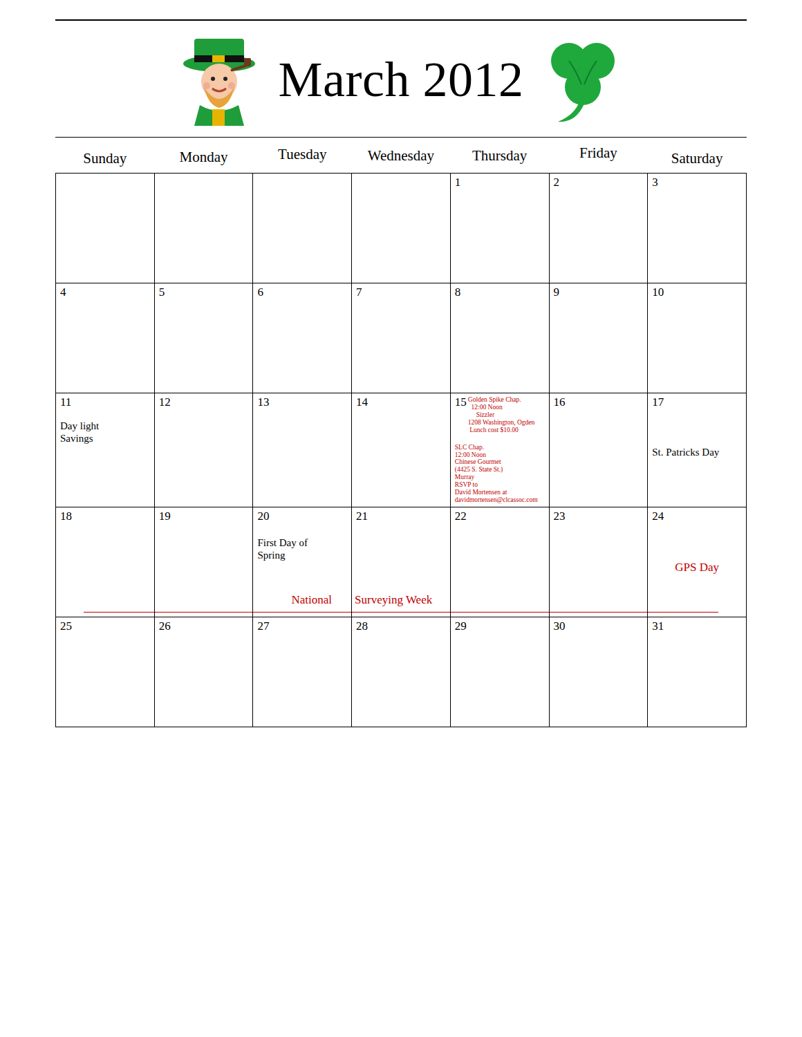March 2012
| Sunday | Monday | Tuesday | Wednesday | Thursday | Friday | Saturday |
| --- | --- | --- | --- | --- | --- | --- |
| | | | | 1 | 2 | 3 |
| 4 | 5 | 6 | 7 | 8 | 9 | 10 |
| 11 Day light Savings | 12 | 13 | 14 | 15 Golden Spike Chap. 12:00 Noon Sizzler 1208 Washington, Ogden Lunch cost $10.00 SLC Chap. 12:00 Noon Chinese Gourmet (4425 S. State St.) Murray RSVP to David Mortensen at davidmortensen@clcassoc.com | 16 | 17 St. Patricks Day |
| 18 | 19 | 20 First Day of Spring National | 21 Surveying Week | 22 | 23 | 24 GPS Day |
| 25 | 26 | 27 | 28 | 29 | 30 | 31 |